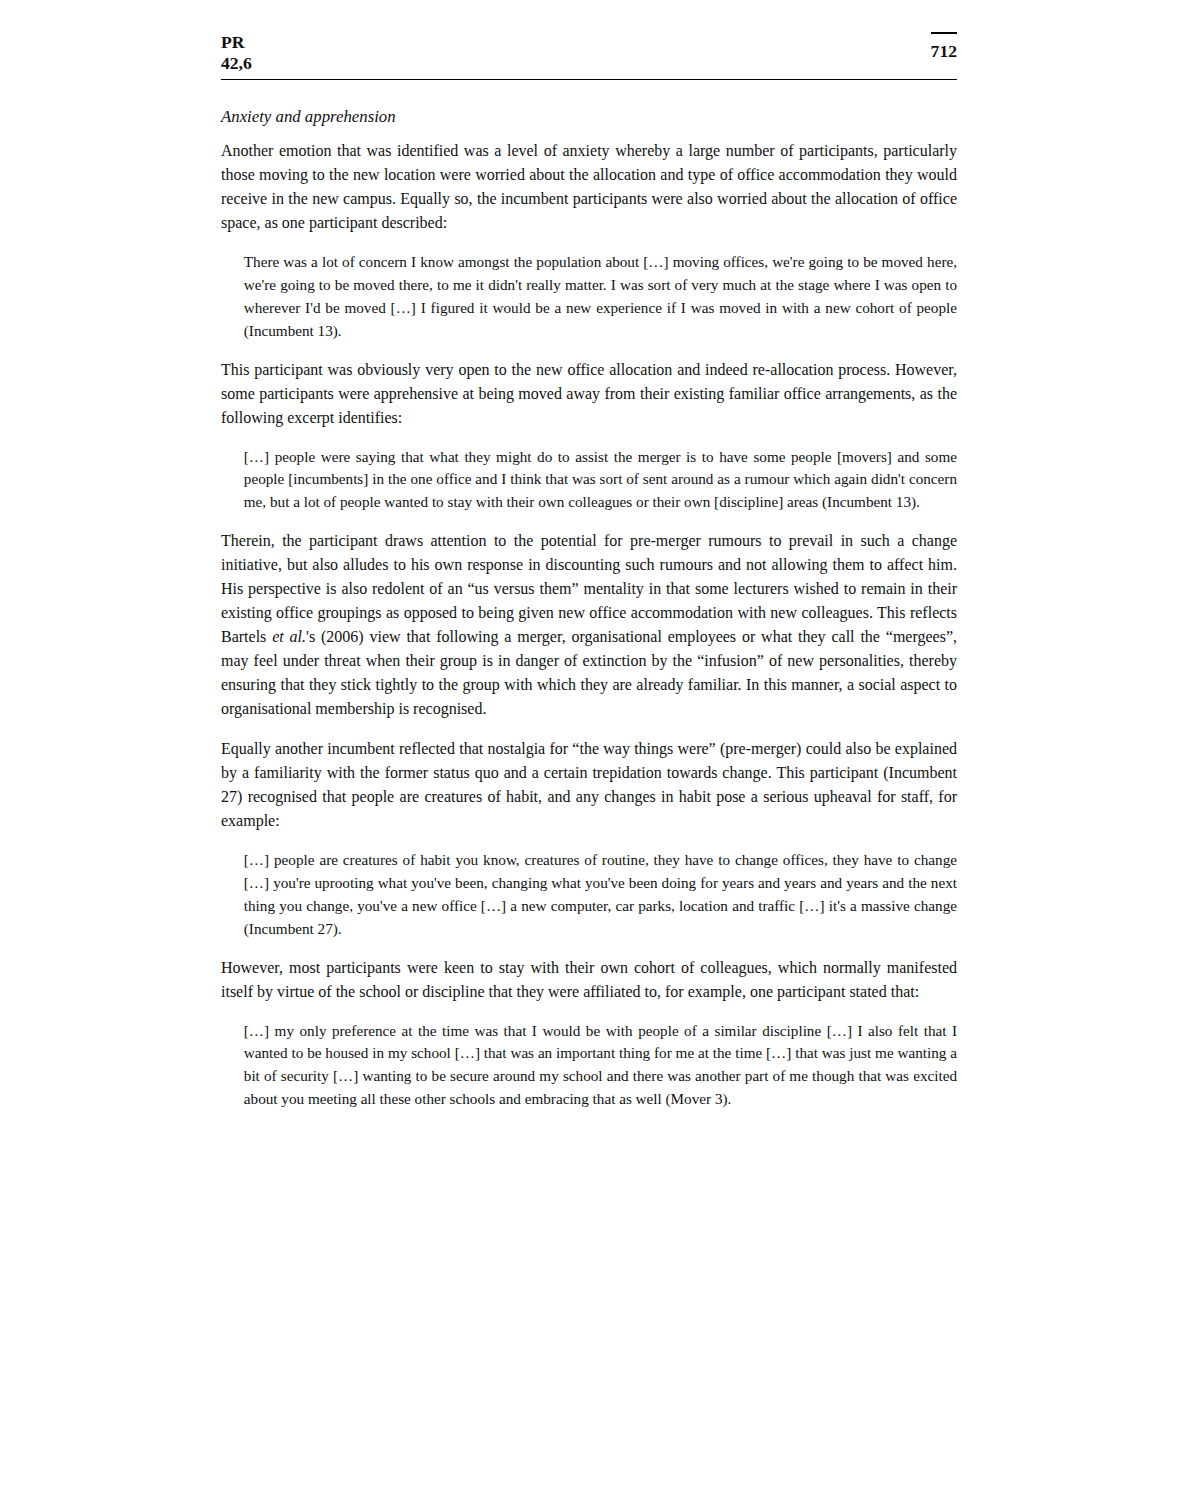PR
42,6
712
Anxiety and apprehension
Another emotion that was identified was a level of anxiety whereby a large number of participants, particularly those moving to the new location were worried about the allocation and type of office accommodation they would receive in the new campus. Equally so, the incumbent participants were also worried about the allocation of office space, as one participant described:
There was a lot of concern I know amongst the population about […] moving offices, we're going to be moved here, we're going to be moved there, to me it didn't really matter. I was sort of very much at the stage where I was open to wherever I'd be moved […] I figured it would be a new experience if I was moved in with a new cohort of people (Incumbent 13).
This participant was obviously very open to the new office allocation and indeed re-allocation process. However, some participants were apprehensive at being moved away from their existing familiar office arrangements, as the following excerpt identifies:
[…] people were saying that what they might do to assist the merger is to have some people [movers] and some people [incumbents] in the one office and I think that was sort of sent around as a rumour which again didn't concern me, but a lot of people wanted to stay with their own colleagues or their own [discipline] areas (Incumbent 13).
Therein, the participant draws attention to the potential for pre-merger rumours to prevail in such a change initiative, but also alludes to his own response in discounting such rumours and not allowing them to affect him. His perspective is also redolent of an “us versus them” mentality in that some lecturers wished to remain in their existing office groupings as opposed to being given new office accommodation with new colleagues. This reflects Bartels et al.'s (2006) view that following a merger, organisational employees or what they call the “mergees”, may feel under threat when their group is in danger of extinction by the “infusion” of new personalities, thereby ensuring that they stick tightly to the group with which they are already familiar. In this manner, a social aspect to organisational membership is recognised.
Equally another incumbent reflected that nostalgia for “the way things were” (pre-merger) could also be explained by a familiarity with the former status quo and a certain trepidation towards change. This participant (Incumbent 27) recognised that people are creatures of habit, and any changes in habit pose a serious upheaval for staff, for example:
[…] people are creatures of habit you know, creatures of routine, they have to change offices, they have to change […] you're uprooting what you've been, changing what you've been doing for years and years and years and the next thing you change, you've a new office […] a new computer, car parks, location and traffic […] it's a massive change (Incumbent 27).
However, most participants were keen to stay with their own cohort of colleagues, which normally manifested itself by virtue of the school or discipline that they were affiliated to, for example, one participant stated that:
[…] my only preference at the time was that I would be with people of a similar discipline […] I also felt that I wanted to be housed in my school […] that was an important thing for me at the time […] that was just me wanting a bit of security […] wanting to be secure around my school and there was another part of me though that was excited about you meeting all these other schools and embracing that as well (Mover 3).